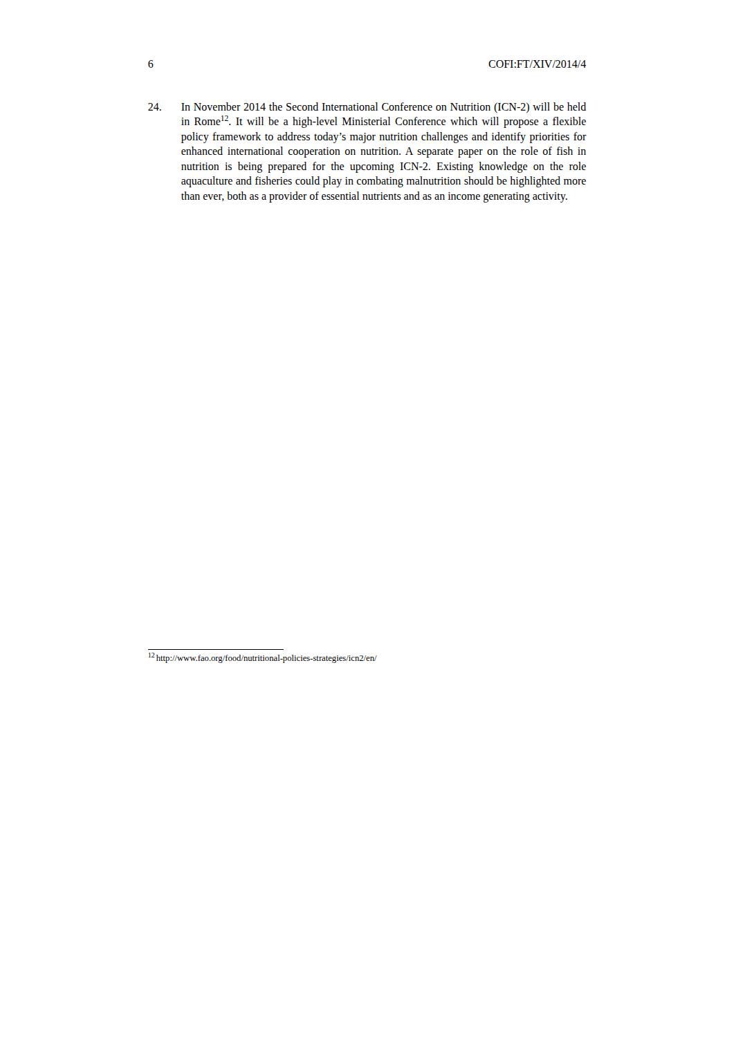6 COFI:FT/XIV/2014/4
24. In November 2014 the Second International Conference on Nutrition (ICN-2) will be held in Rome12. It will be a high-level Ministerial Conference which will propose a flexible policy framework to address today’s major nutrition challenges and identify priorities for enhanced international cooperation on nutrition. A separate paper on the role of fish in nutrition is being prepared for the upcoming ICN-2. Existing knowledge on the role aquaculture and fisheries could play in combating malnutrition should be highlighted more than ever, both as a provider of essential nutrients and as an income generating activity.
12http://www.fao.org/food/nutritional-policies-strategies/icn2/en/